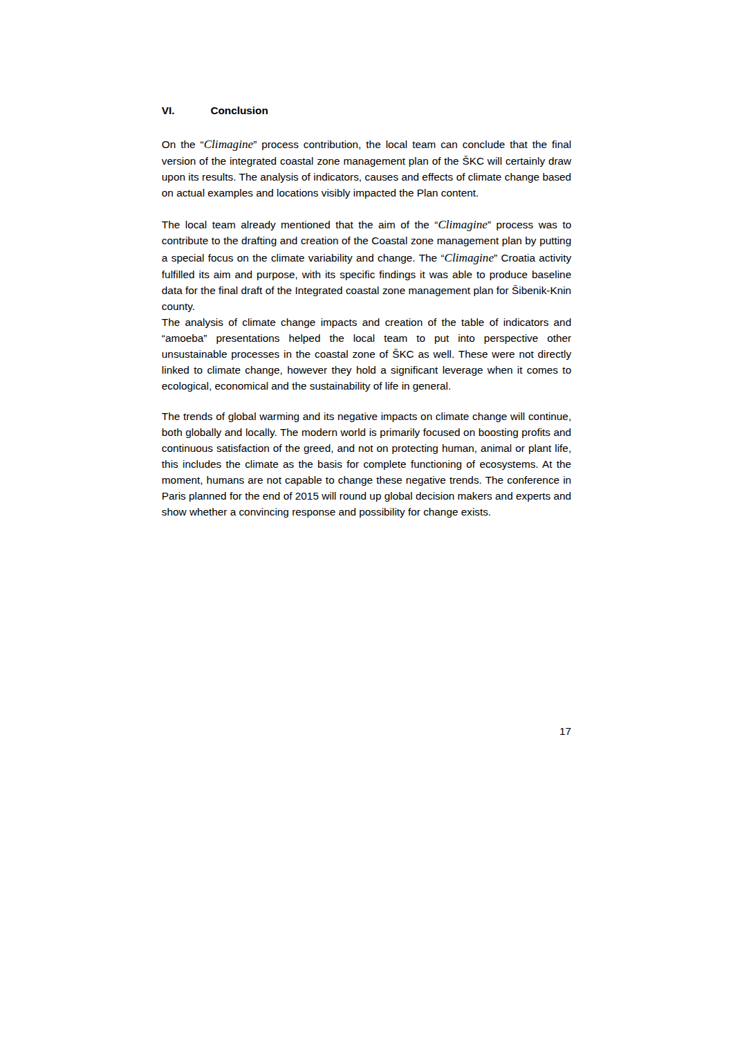VI. Conclusion
On the “Climagine” process contribution, the local team can conclude that the final version of the integrated coastal zone management plan of the ŠKC will certainly draw upon its results. The analysis of indicators, causes and effects of climate change based on actual examples and locations visibly impacted the Plan content.
The local team already mentioned that the aim of the “Climagine” process was to contribute to the drafting and creation of the Coastal zone management plan by putting a special focus on the climate variability and change. The “Climagine” Croatia activity fulfilled its aim and purpose, with its specific findings it was able to produce baseline data for the final draft of the Integrated coastal zone management plan for Šibenik-Knin county.
The analysis of climate change impacts and creation of the table of indicators and “amoeba” presentations helped the local team to put into perspective other unsustainable processes in the coastal zone of ŠKC as well. These were not directly linked to climate change, however they hold a significant leverage when it comes to ecological, economical and the sustainability of life in general.
The trends of global warming and its negative impacts on climate change will continue, both globally and locally. The modern world is primarily focused on boosting profits and continuous satisfaction of the greed, and not on protecting human, animal or plant life, this includes the climate as the basis for complete functioning of ecosystems. At the moment, humans are not capable to change these negative trends. The conference in Paris planned for the end of 2015 will round up global decision makers and experts and show whether a convincing response and possibility for change exists.
17